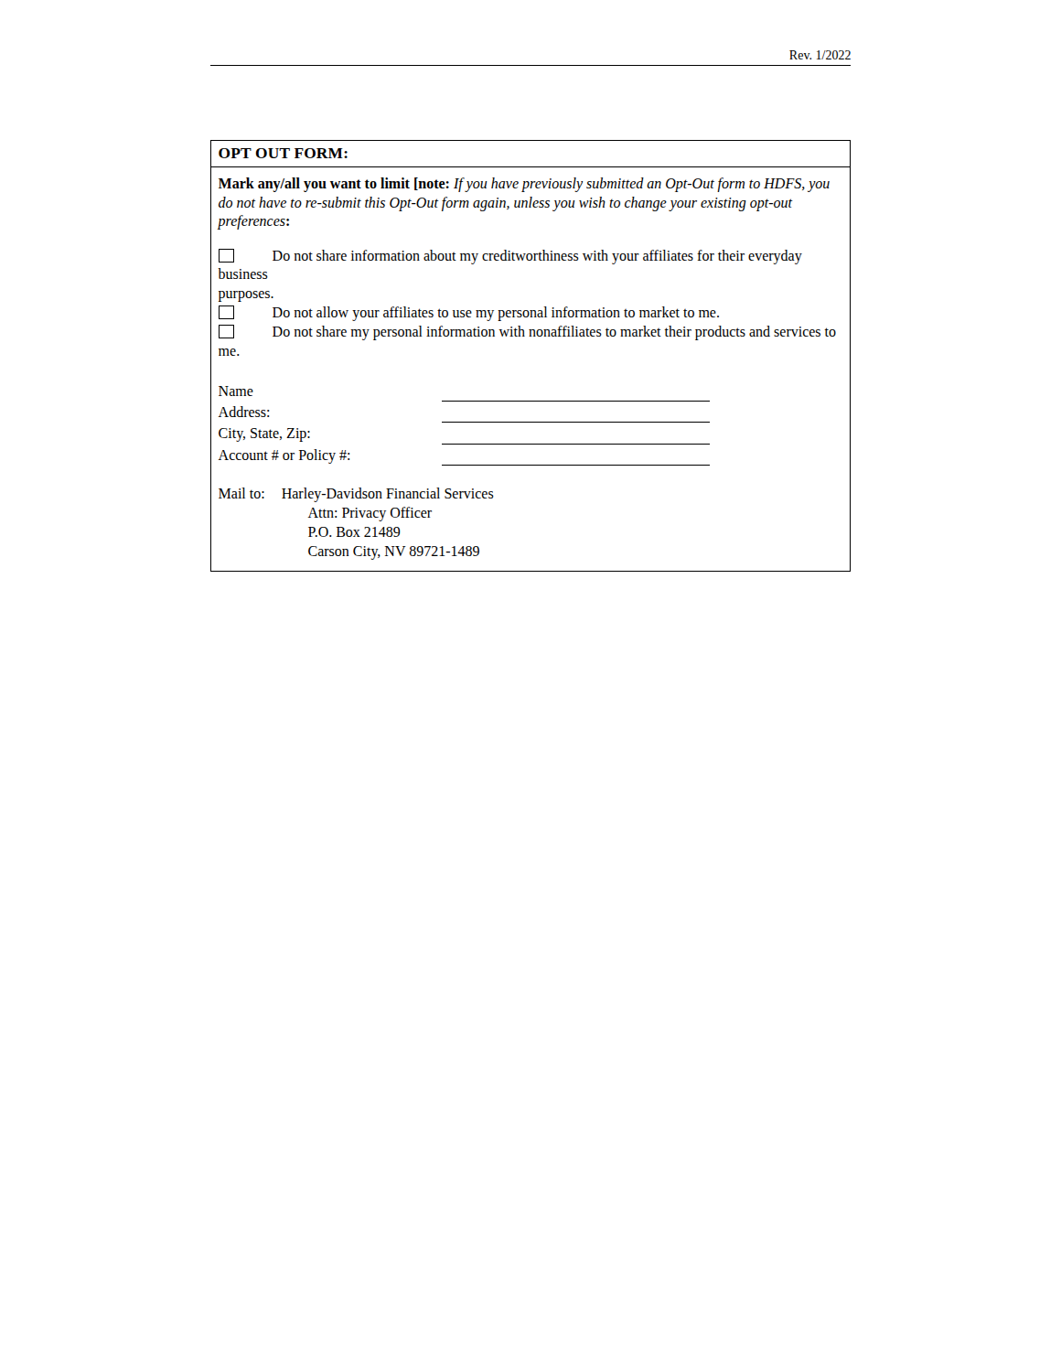Rev. 1/2022
| OPT OUT FORM: |
| Mark any/all you want to limit [note: If you have previously submitted an Opt-Out form to HDFS, you do not have to re-submit this Opt-Out form again, unless you wish to change your existing opt-out preferences : Do not share information about my creditworthiness with your affiliates for their everyday business purposes. Do not allow your affiliates to use my personal information to market to me. Do not share my personal information with nonaffiliates to market their products and services to me. / Name / / / Address: / / / City, State, Zip: / / / Account # or Policy #: / / Mail to: Harley-Davidson Financial Services Attn: Privacy Officer P.O. Box 21489 Carson City, NV 89721-1489 |